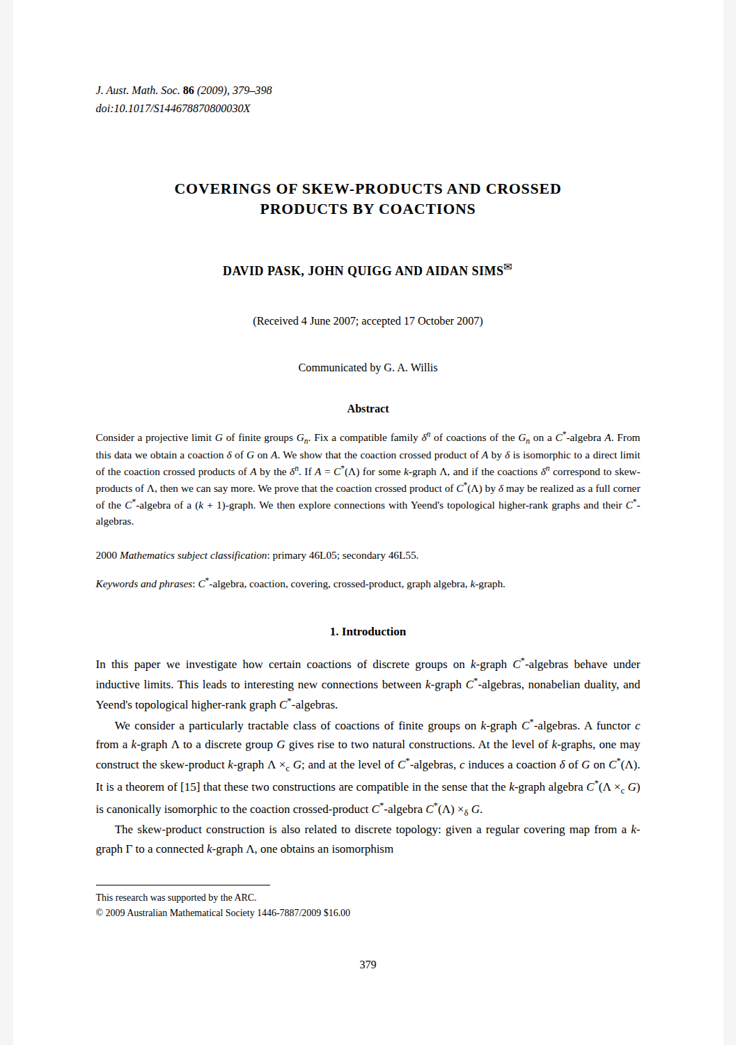J. Aust. Math. Soc. 86 (2009), 379–398
doi:10.1017/S144678870800030X
Coverings of skew-products and crossed
products by coactions
David Pask, John Quigg and Aidan Sims✉
(Received 4 June 2007; accepted 17 October 2007)
Communicated by G. A. Willis
Abstract
Consider a projective limit G of finite groups Gn. Fix a compatible family δn of coactions of the Gn on a C*-algebra A. From this data we obtain a coaction δ of G on A. We show that the coaction crossed product of A by δ is isomorphic to a direct limit of the coaction crossed products of A by the δn. If A = C*(Λ) for some k-graph Λ, and if the coactions δn correspond to skew-products of Λ, then we can say more. We prove that the coaction crossed product of C*(Λ) by δ may be realized as a full corner of the C*-algebra of a (k + 1)-graph. We then explore connections with Yeend's topological higher-rank graphs and their C*-algebras.
2000 Mathematics subject classification: primary 46L05; secondary 46L55.
Keywords and phrases: C*-algebra, coaction, covering, crossed-product, graph algebra, k-graph.
1. Introduction
In this paper we investigate how certain coactions of discrete groups on k-graph C*-algebras behave under inductive limits. This leads to interesting new connections between k-graph C*-algebras, nonabelian duality, and Yeend's topological higher-rank graph C*-algebras.
We consider a particularly tractable class of coactions of finite groups on k-graph C*-algebras. A functor c from a k-graph Λ to a discrete group G gives rise to two natural constructions. At the level of k-graphs, one may construct the skew-product k-graph Λ ×c G; and at the level of C*-algebras, c induces a coaction δ of G on C*(Λ). It is a theorem of [15] that these two constructions are compatible in the sense that the k-graph algebra C*(Λ ×c G) is canonically isomorphic to the coaction crossed-product C*-algebra C*(Λ) ×δ G.
The skew-product construction is also related to discrete topology: given a regular covering map from a k-graph Γ to a connected k-graph Λ, one obtains an isomorphism
This research was supported by the ARC.
© 2009 Australian Mathematical Society 1446-7887/2009 $16.00
379